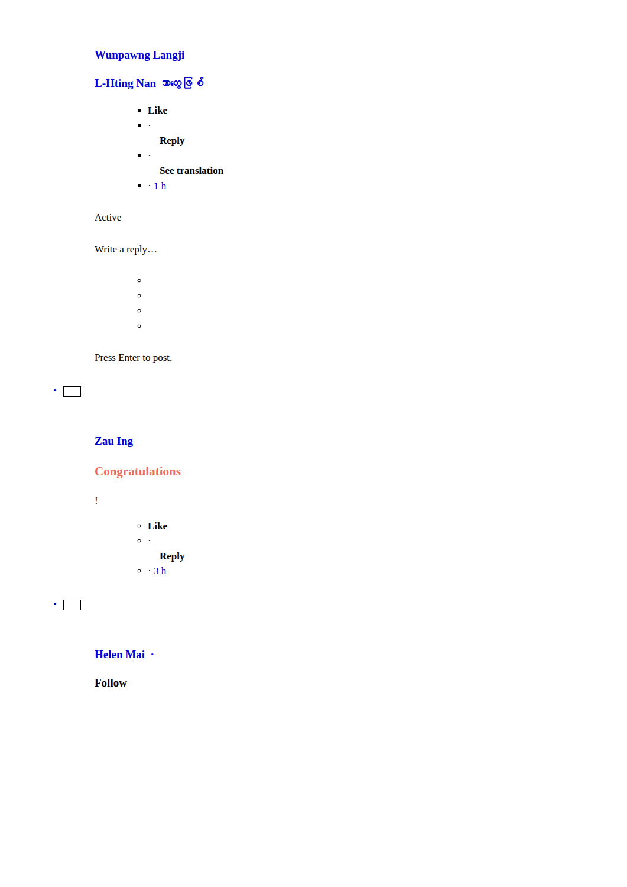Wunpawng Langji
L-Hting Nan ဘာတွေဖြစ်
Like
·
Reply
·
See translation
· 1 h
Active
Write a reply…
Press Enter to post.
Zau Ing
Congratulations
!
Like
·
Reply
· 3 h
Helen Mai ·
Follow